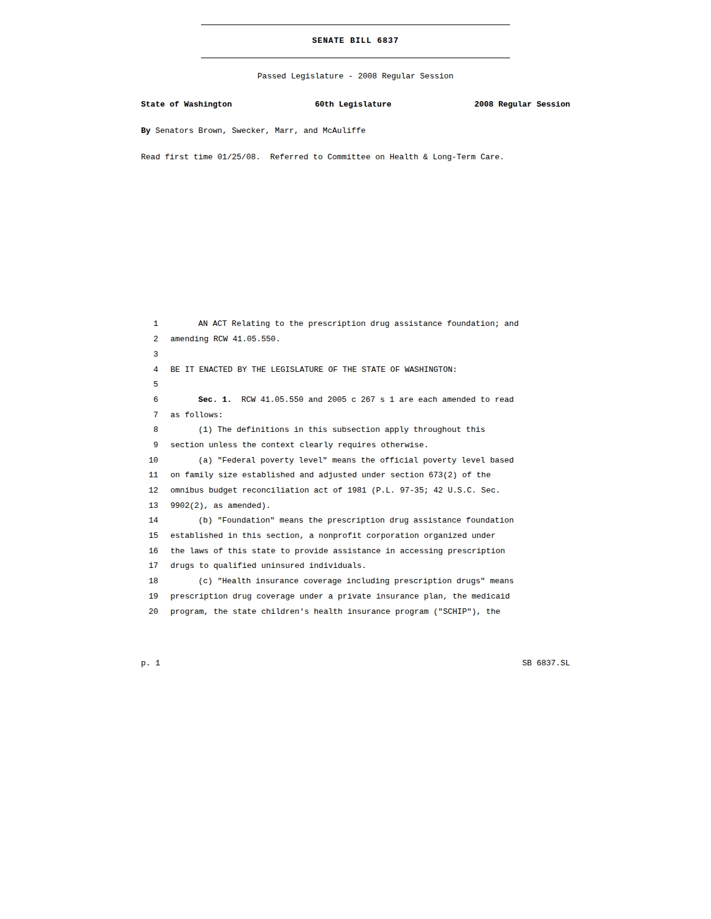SENATE BILL 6837
Passed Legislature - 2008 Regular Session
State of Washington 60th Legislature 2008 Regular Session
By Senators Brown, Swecker, Marr, and McAuliffe
Read first time 01/25/08. Referred to Committee on Health & Long-Term Care.
AN ACT Relating to the prescription drug assistance foundation; and
amending RCW 41.05.550.
BE IT ENACTED BY THE LEGISLATURE OF THE STATE OF WASHINGTON:
Sec. 1. RCW 41.05.550 and 2005 c 267 s 1 are each amended to read
as follows:
(1) The definitions in this subsection apply throughout this
section unless the context clearly requires otherwise.
(a) "Federal poverty level" means the official poverty level based
on family size established and adjusted under section 673(2) of the
omnibus budget reconciliation act of 1981 (P.L. 97-35; 42 U.S.C. Sec.
9902(2), as amended).
(b) "Foundation" means the prescription drug assistance foundation
established in this section, a nonprofit corporation organized under
the laws of this state to provide assistance in accessing prescription
drugs to qualified uninsured individuals.
(c) "Health insurance coverage including prescription drugs" means
prescription drug coverage under a private insurance plan, the medicaid
program, the state children's health insurance program ("SCHIP"), the
p. 1 SB 6837.SL